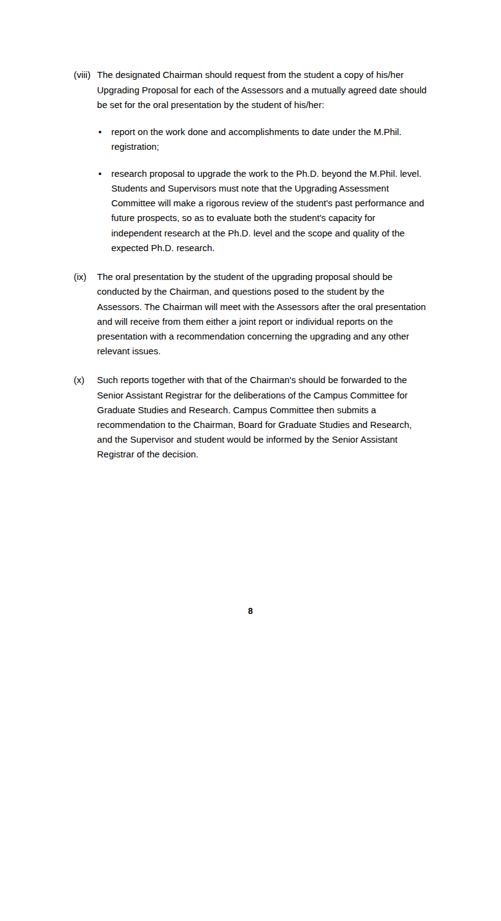(viii) The designated Chairman should request from the student a copy of his/her Upgrading Proposal for each of the Assessors and a mutually agreed date should be set for the oral presentation by the student of his/her:
report on the work done and accomplishments to date under the M.Phil. registration;
research proposal to upgrade the work to the Ph.D. beyond the M.Phil. level. Students and Supervisors must note that the Upgrading Assessment Committee will make a rigorous review of the student's past performance and future prospects, so as to evaluate both the student's capacity for independent research at the Ph.D. level and the scope and quality of the expected Ph.D. research.
(ix) The oral presentation by the student of the upgrading proposal should be conducted by the Chairman, and questions posed to the student by the Assessors. The Chairman will meet with the Assessors after the oral presentation and will receive from them either a joint report or individual reports on the presentation with a recommendation concerning the upgrading and any other relevant issues.
(x) Such reports together with that of the Chairman's should be forwarded to the Senior Assistant Registrar for the deliberations of the Campus Committee for Graduate Studies and Research. Campus Committee then submits a recommendation to the Chairman, Board for Graduate Studies and Research, and the Supervisor and student would be informed by the Senior Assistant Registrar of the decision.
8